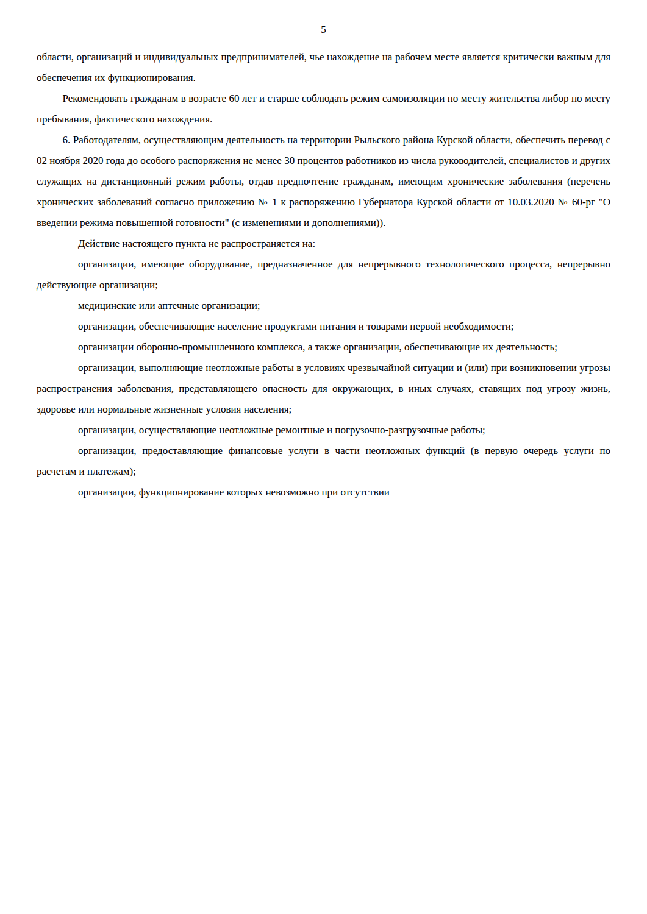5
области, организаций и индивидуальных предпринимателей, чье нахождение на рабочем месте является критически важным для обеспечения их функционирования.
Рекомендовать гражданам в возрасте 60 лет и старше соблюдать режим самоизоляции по месту жительства либор по месту пребывания, фактического нахождения.
6. Работодателям, осуществляющим деятельность на территории Рыльского района Курской области, обеспечить перевод с 02 ноября 2020 года до особого распоряжения не менее 30 процентов работников из числа руководителей, специалистов и других служащих на дистанционный режим работы, отдав предпочтение гражданам, имеющим хронические заболевания (перечень хронических заболеваний согласно приложению № 1 к распоряжению Губернатора Курской области от 10.03.2020 № 60-рг "О введении режима повышенной готовности" (с изменениями и дополнениями)).
Действие настоящего пункта не распространяется на:
организации, имеющие оборудование, предназначенное для непрерывного технологического процесса, непрерывно действующие организации;
медицинские или аптечные организации;
организации, обеспечивающие население продуктами питания и товарами первой необходимости;
организации оборонно-промышленного комплекса, а также организации, обеспечивающие их деятельность;
организации, выполняющие неотложные работы в условиях чрезвычайной ситуации и (или) при возникновении угрозы распространения заболевания, представляющего опасность для окружающих, в иных случаях, ставящих под угрозу жизнь, здоровье или нормальные жизненные условия населения;
организации, осуществляющие неотложные ремонтные и погрузочно-разгрузочные работы;
организации, предоставляющие финансовые услуги в части неотложных функций (в первую очередь услуги по расчетам и платежам);
организации, функционирование которых невозможно при отсутствии